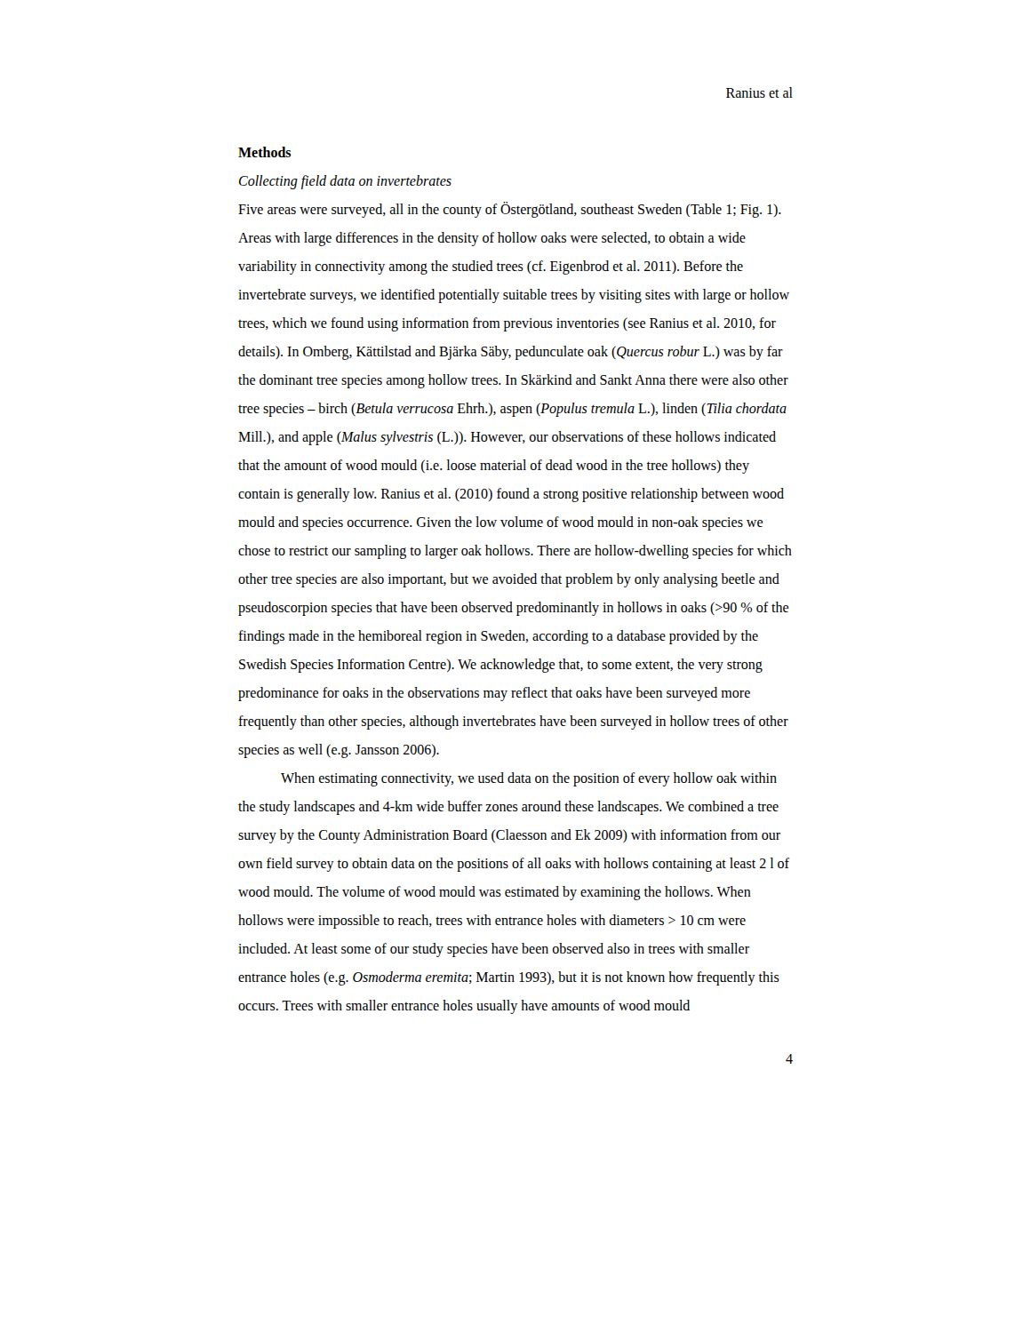Ranius et al
Methods
Collecting field data on invertebrates
Five areas were surveyed, all in the county of Östergötland, southeast Sweden (Table 1; Fig. 1). Areas with large differences in the density of hollow oaks were selected, to obtain a wide variability in connectivity among the studied trees (cf. Eigenbrod et al. 2011). Before the invertebrate surveys, we identified potentially suitable trees by visiting sites with large or hollow trees, which we found using information from previous inventories (see Ranius et al. 2010, for details). In Omberg, Kättilstad and Bjärka Säby, pedunculate oak (Quercus robur L.) was by far the dominant tree species among hollow trees. In Skärkind and Sankt Anna there were also other tree species – birch (Betula verrucosa Ehrh.), aspen (Populus tremula L.), linden (Tilia chordata Mill.), and apple (Malus sylvestris (L.)). However, our observations of these hollows indicated that the amount of wood mould (i.e. loose material of dead wood in the tree hollows) they contain is generally low. Ranius et al. (2010) found a strong positive relationship between wood mould and species occurrence. Given the low volume of wood mould in non-oak species we chose to restrict our sampling to larger oak hollows. There are hollow-dwelling species for which other tree species are also important, but we avoided that problem by only analysing beetle and pseudoscorpion species that have been observed predominantly in hollows in oaks (>90 % of the findings made in the hemiboreal region in Sweden, according to a database provided by the Swedish Species Information Centre). We acknowledge that, to some extent, the very strong predominance for oaks in the observations may reflect that oaks have been surveyed more frequently than other species, although invertebrates have been surveyed in hollow trees of other species as well (e.g. Jansson 2006).
When estimating connectivity, we used data on the position of every hollow oak within the study landscapes and 4-km wide buffer zones around these landscapes. We combined a tree survey by the County Administration Board (Claesson and Ek 2009) with information from our own field survey to obtain data on the positions of all oaks with hollows containing at least 2 l of wood mould. The volume of wood mould was estimated by examining the hollows. When hollows were impossible to reach, trees with entrance holes with diameters > 10 cm were included. At least some of our study species have been observed also in trees with smaller entrance holes (e.g. Osmoderma eremita; Martin 1993), but it is not known how frequently this occurs. Trees with smaller entrance holes usually have amounts of wood mould
4